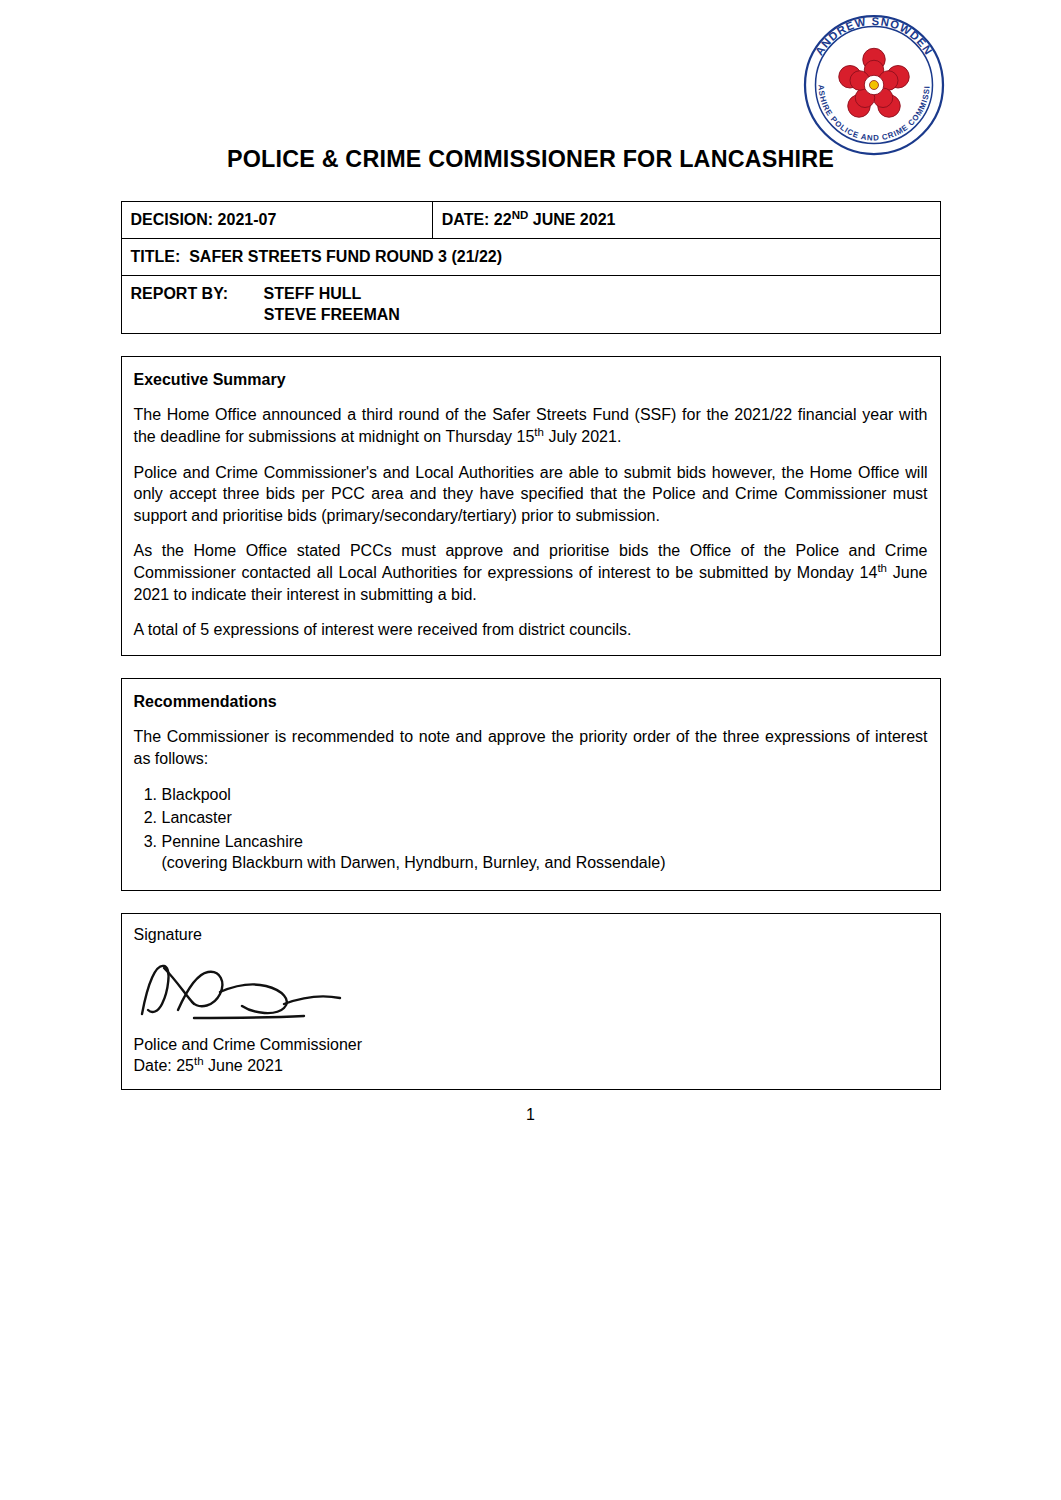ANDREW SNOWDEN LANCASHIRE POLICE AND CRIME COMMISSIONER
POLICE & CRIME COMMISSIONER FOR LANCASHIRE
| DECISION: 2021-07 | DATE: 22 ND JUNE 2021 |
| TITLE: SAFER STREETS FUND ROUND 3 (21/22) |
| REPORT BY: STEFF HULL STEVE FREEMAN |
Executive Summary
The Home Office announced a third round of the Safer Streets Fund (SSF) for the 2021/22 financial year with the deadline for submissions at midnight on Thursday 15th July 2021.
Police and Crime Commissioner's and Local Authorities are able to submit bids however, the Home Office will only accept three bids per PCC area and they have specified that the Police and Crime Commissioner must support and prioritise bids (primary/secondary/tertiary) prior to submission.
As the Home Office stated PCCs must approve and prioritise bids the Office of the Police and Crime Commissioner contacted all Local Authorities for expressions of interest to be submitted by Monday 14th June 2021 to indicate their interest in submitting a bid.
A total of 5 expressions of interest were received from district councils.
Recommendations
The Commissioner is recommended to note and approve the priority order of the three expressions of interest as follows:
Blackpool
Lancaster
Pennine Lancashire
(covering Blackburn with Darwen, Hyndburn, Burnley, and Rossendale)
Signature
Police and Crime Commissioner
Date: 25th June 2021
1